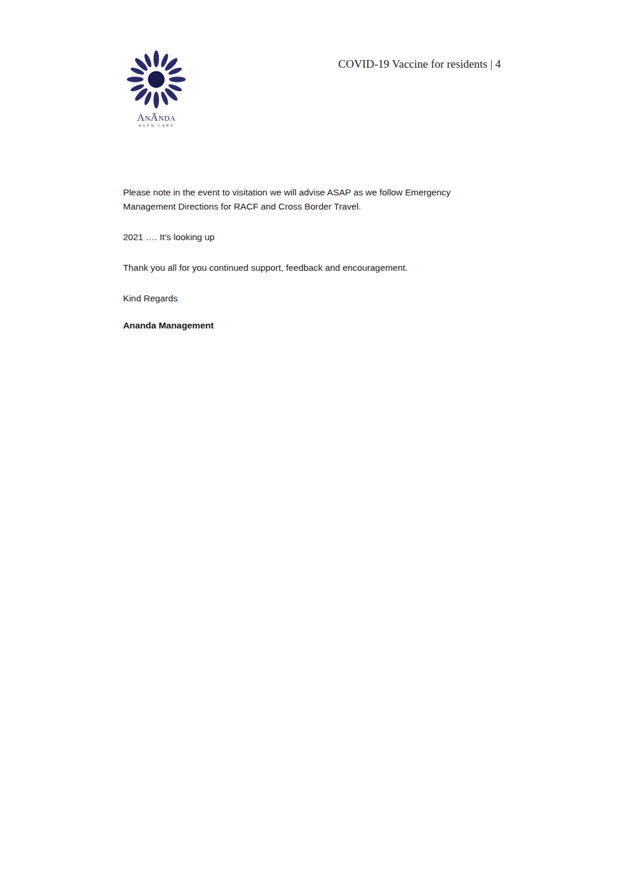ANĀNDA
AGED CARE
COVID-19 Vaccine for residents | 4
Please note in the event to visitation we will advise ASAP as we follow Emergency Management Directions for RACF and Cross Border Travel.
2021 …. It’s looking up
Thank you all for you continued support, feedback and encouragement.
Kind Regards
Ananda Management